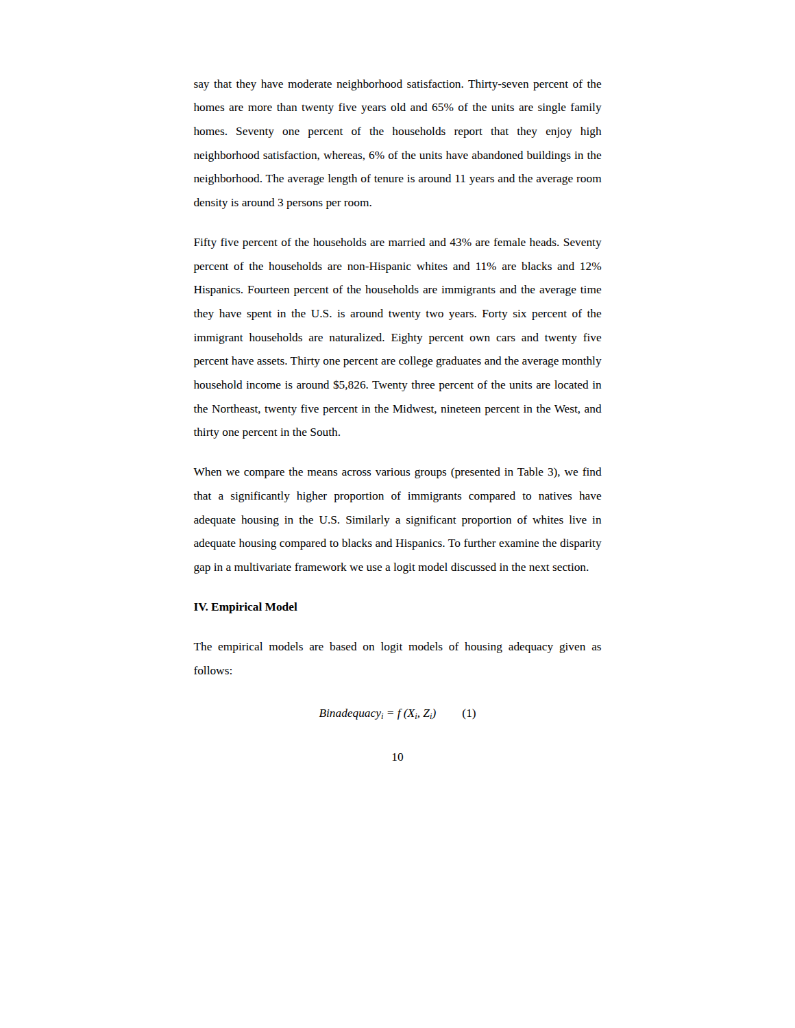say that they have moderate neighborhood satisfaction. Thirty-seven percent of the homes are more than twenty five years old and 65% of the units are single family homes. Seventy one percent of the households report that they enjoy high neighborhood satisfaction, whereas, 6% of the units have abandoned buildings in the neighborhood. The average length of tenure is around 11 years and the average room density is around 3 persons per room.
Fifty five percent of the households are married and 43% are female heads. Seventy percent of the households are non-Hispanic whites and 11% are blacks and 12% Hispanics. Fourteen percent of the households are immigrants and the average time they have spent in the U.S. is around twenty two years. Forty six percent of the immigrant households are naturalized. Eighty percent own cars and twenty five percent have assets. Thirty one percent are college graduates and the average monthly household income is around $5,826. Twenty three percent of the units are located in the Northeast, twenty five percent in the Midwest, nineteen percent in the West, and thirty one percent in the South.
When we compare the means across various groups (presented in Table 3), we find that a significantly higher proportion of immigrants compared to natives have adequate housing in the U.S. Similarly a significant proportion of whites live in adequate housing compared to blacks and Hispanics. To further examine the disparity gap in a multivariate framework we use a logit model discussed in the next section.
IV. Empirical Model
The empirical models are based on logit models of housing adequacy given as follows:
Binadequacyi = f (Xi, Zi)(1)
10